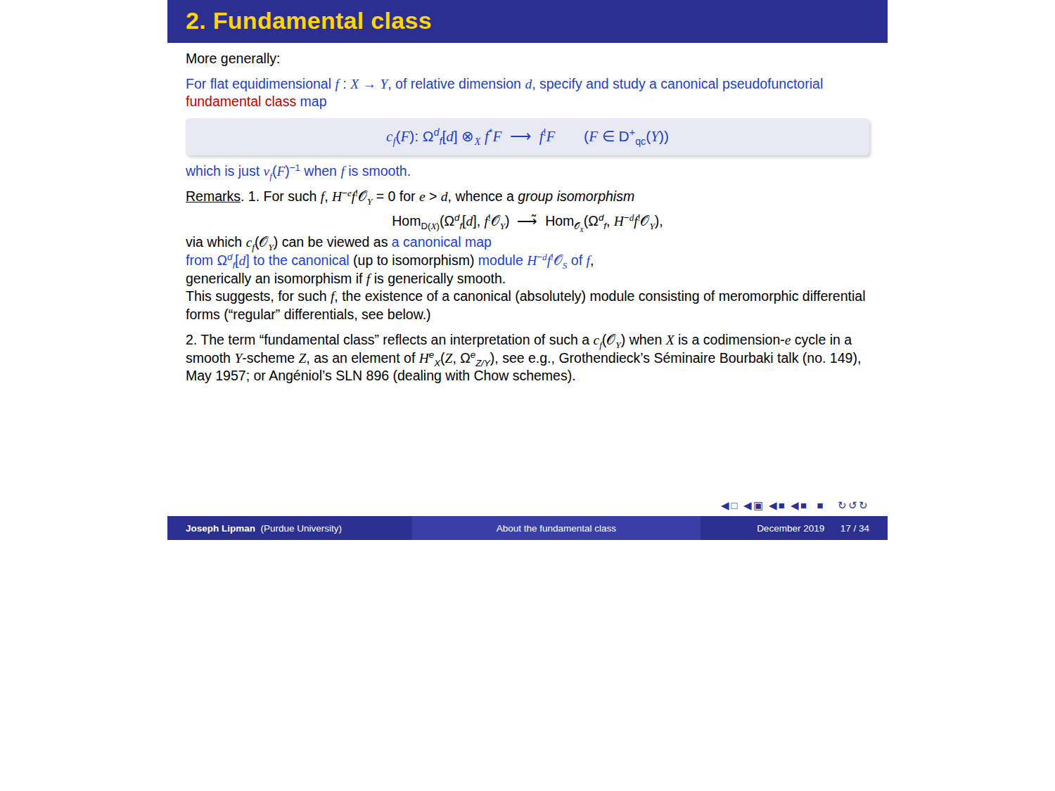2. Fundamental class
More generally:
For flat equidimensional f : X → Y, of relative dimension d, specify and study a canonical pseudofunctorial fundamental class map
cf(F): Ωdf[d] ⊗X f*F ⟶ f!F (F ∈ D+qc(Y))
which is just vf(F)−1 when f is smooth.
Remarks. 1. For such f, H−ef!𝒪Y = 0 for e > d, whence a group isomorphism
HomD(X)(Ωdf[d], f!𝒪Y) ⟶̃ Hom𝒪X(Ωdf, H−df!𝒪Y),
via which cf(𝒪Y) can be viewed as a canonical map
from Ωdf[d] to the canonical (up to isomorphism) module H−df!𝒪S of f,
generically an isomorphism if f is generically smooth.
This suggests, for such f, the existence of a canonical (absolutely) module consisting of meromorphic differential forms (“regular” differentials, see below.)
2. The term “fundamental class” reflects an interpretation of such a cf(𝒪Y) when X is a codimension-e cycle in a smooth Y-scheme Z, as an element of HeX(Z, ΩeZ/Y), see e.g., Grothendieck’s Séminaire Bourbaki talk (no. 149), May 1957; or Angéniol’s SLN 896 (dealing with Chow schemes).
◀□ ◀▣ ◀■ ◀■ ■ ↻↺↻
Joseph Lipman (Purdue University)
About the fundamental class
December 2019 17 / 34